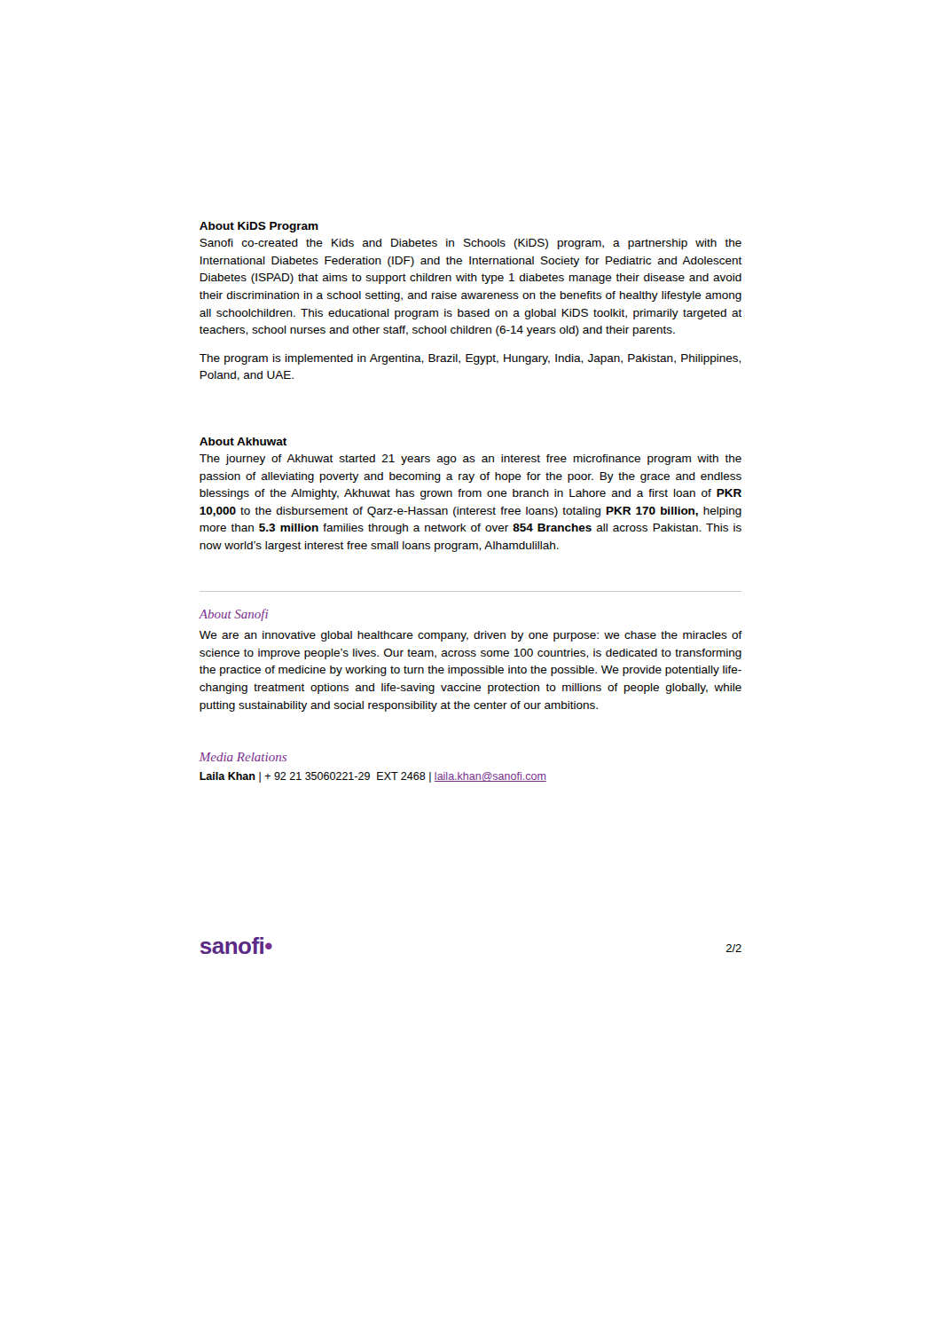About KiDS Program
Sanofi co-created the Kids and Diabetes in Schools (KiDS) program, a partnership with the International Diabetes Federation (IDF) and the International Society for Pediatric and Adolescent Diabetes (ISPAD) that aims to support children with type 1 diabetes manage their disease and avoid their discrimination in a school setting, and raise awareness on the benefits of healthy lifestyle among all schoolchildren. This educational program is based on a global KiDS toolkit, primarily targeted at teachers, school nurses and other staff, school children (6-14 years old) and their parents.
The program is implemented in Argentina, Brazil, Egypt, Hungary, India, Japan, Pakistan, Philippines, Poland, and UAE.
About Akhuwat
The journey of Akhuwat started 21 years ago as an interest free microfinance program with the passion of alleviating poverty and becoming a ray of hope for the poor. By the grace and endless blessings of the Almighty, Akhuwat has grown from one branch in Lahore and a first loan of PKR 10,000 to the disbursement of Qarz-e-Hassan (interest free loans) totaling PKR 170 billion, helping more than 5.3 million families through a network of over 854 Branches all across Pakistan. This is now world’s largest interest free small loans program, Alhamdulillah.
About Sanofi
We are an innovative global healthcare company, driven by one purpose: we chase the miracles of science to improve people’s lives. Our team, across some 100 countries, is dedicated to transforming the practice of medicine by working to turn the impossible into the possible. We provide potentially life-changing treatment options and life-saving vaccine protection to millions of people globally, while putting sustainability and social responsibility at the center of our ambitions.
Media Relations
Laila Khan | + 92 21 35060221-29 EXT 2468 | laila.khan@sanofi.com
sanofi•
2/2